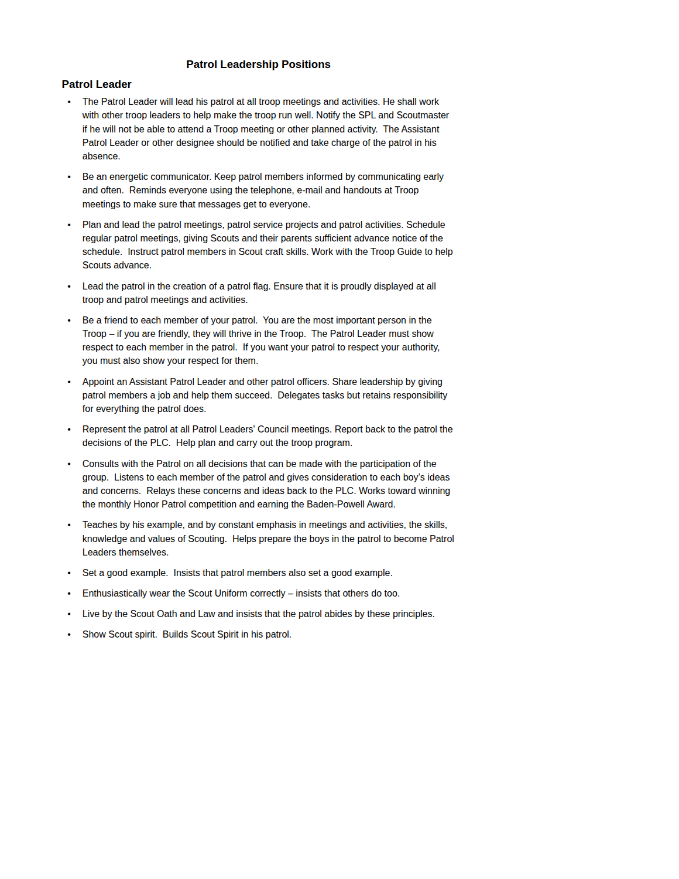Patrol Leadership Positions
Patrol Leader
The Patrol Leader will lead his patrol at all troop meetings and activities. He shall work with other troop leaders to help make the troop run well. Notify the SPL and Scoutmaster if he will not be able to attend a Troop meeting or other planned activity. The Assistant Patrol Leader or other designee should be notified and take charge of the patrol in his absence.
Be an energetic communicator. Keep patrol members informed by communicating early and often. Reminds everyone using the telephone, e-mail and handouts at Troop meetings to make sure that messages get to everyone.
Plan and lead the patrol meetings, patrol service projects and patrol activities. Schedule regular patrol meetings, giving Scouts and their parents sufficient advance notice of the schedule. Instruct patrol members in Scout craft skills. Work with the Troop Guide to help Scouts advance.
Lead the patrol in the creation of a patrol flag. Ensure that it is proudly displayed at all troop and patrol meetings and activities.
Be a friend to each member of your patrol. You are the most important person in the Troop – if you are friendly, they will thrive in the Troop. The Patrol Leader must show respect to each member in the patrol. If you want your patrol to respect your authority, you must also show your respect for them.
Appoint an Assistant Patrol Leader and other patrol officers. Share leadership by giving patrol members a job and help them succeed. Delegates tasks but retains responsibility for everything the patrol does.
Represent the patrol at all Patrol Leaders' Council meetings. Report back to the patrol the decisions of the PLC. Help plan and carry out the troop program.
Consults with the Patrol on all decisions that can be made with the participation of the group. Listens to each member of the patrol and gives consideration to each boy’s ideas and concerns. Relays these concerns and ideas back to the PLC. Works toward winning the monthly Honor Patrol competition and earning the Baden-Powell Award.
Teaches by his example, and by constant emphasis in meetings and activities, the skills, knowledge and values of Scouting. Helps prepare the boys in the patrol to become Patrol Leaders themselves.
Set a good example. Insists that patrol members also set a good example.
Enthusiastically wear the Scout Uniform correctly – insists that others do too.
Live by the Scout Oath and Law and insists that the patrol abides by these principles.
Show Scout spirit. Builds Scout Spirit in his patrol.